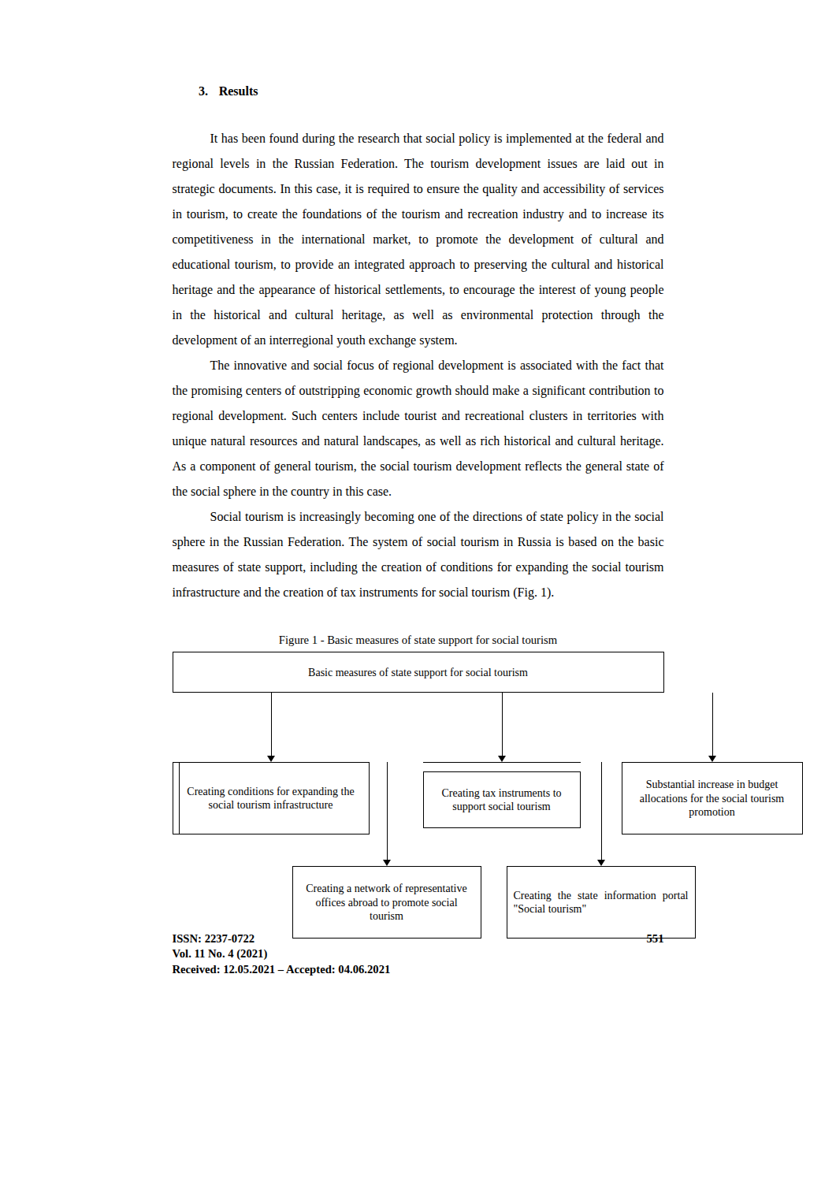3. Results
It has been found during the research that social policy is implemented at the federal and regional levels in the Russian Federation. The tourism development issues are laid out in strategic documents. In this case, it is required to ensure the quality and accessibility of services in tourism, to create the foundations of the tourism and recreation industry and to increase its competitiveness in the international market, to promote the development of cultural and educational tourism, to provide an integrated approach to preserving the cultural and historical heritage and the appearance of historical settlements, to encourage the interest of young people in the historical and cultural heritage, as well as environmental protection through the development of an interregional youth exchange system.
The innovative and social focus of regional development is associated with the fact that the promising centers of outstripping economic growth should make a significant contribution to regional development. Such centers include tourist and recreational clusters in territories with unique natural resources and natural landscapes, as well as rich historical and cultural heritage. As a component of general tourism, the social tourism development reflects the general state of the social sphere in the country in this case.
Social tourism is increasingly becoming one of the directions of state policy in the social sphere in the Russian Federation. The system of social tourism in Russia is based on the basic measures of state support, including the creation of conditions for expanding the social tourism infrastructure and the creation of tax instruments for social tourism (Fig. 1).
Figure 1 - Basic measures of state support for social tourism
Basic measures of state support for social tourism
Creating conditions for expanding the social tourism infrastructure
Creating tax instruments to support social tourism
Substantial increase in budget allocations for the social tourism promotion
Creating a network of representative offices abroad to promote social tourism
Creating the state information portal "Social tourism"
ISSN: 2237-0722 551
Vol. 11 No. 4 (2021)
Received: 12.05.2021 – Accepted: 04.06.2021